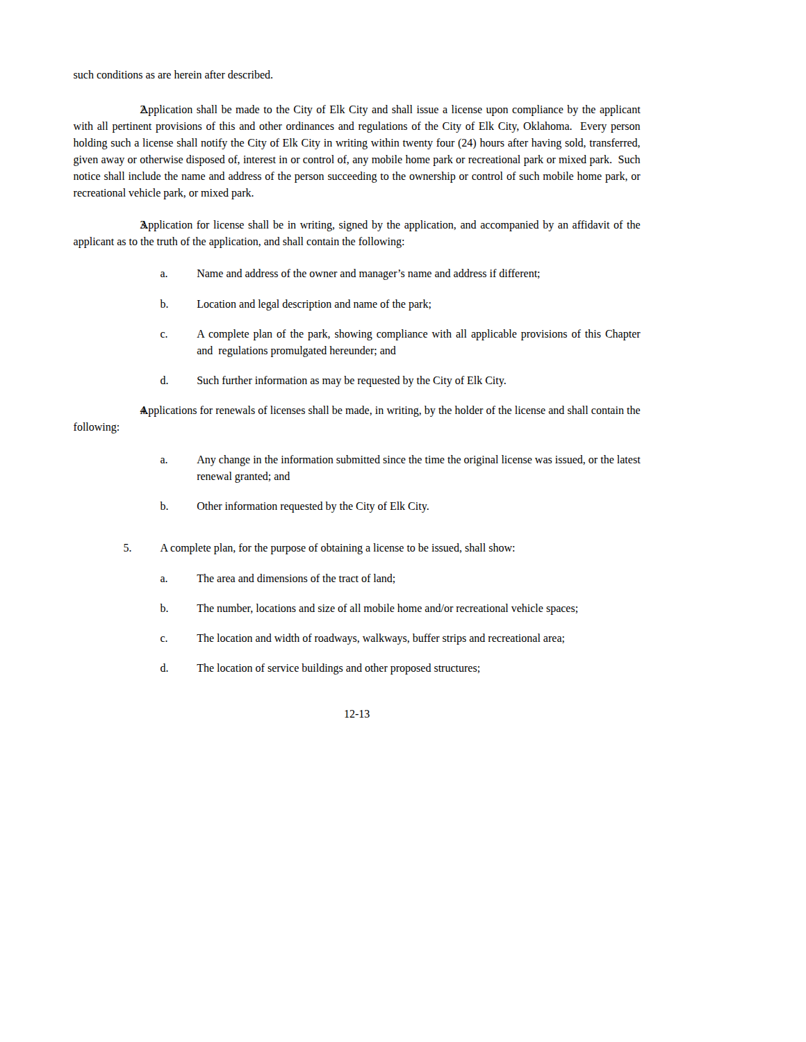such conditions as are herein after described.
2. Application shall be made to the City of Elk City and shall issue a license upon compliance by the applicant with all pertinent provisions of this and other ordinances and regulations of the City of Elk City, Oklahoma. Every person holding such a license shall notify the City of Elk City in writing within twenty four (24) hours after having sold, transferred, given away or otherwise disposed of, interest in or control of, any mobile home park or recreational park or mixed park. Such notice shall include the name and address of the person succeeding to the ownership or control of such mobile home park, or recreational vehicle park, or mixed park.
3. Application for license shall be in writing, signed by the application, and accompanied by an affidavit of the applicant as to the truth of the application, and shall contain the following:
a. Name and address of the owner and manager’s name and address if different;
b. Location and legal description and name of the park;
c. A complete plan of the park, showing compliance with all applicable provisions of this Chapter and regulations promulgated hereunder; and
d. Such further information as may be requested by the City of Elk City.
4. Applications for renewals of licenses shall be made, in writing, by the holder of the license and shall contain the following:
a. Any change in the information submitted since the time the original license was issued, or the latest renewal granted; and
b. Other information requested by the City of Elk City.
5. A complete plan, for the purpose of obtaining a license to be issued, shall show:
a. The area and dimensions of the tract of land;
b. The number, locations and size of all mobile home and/or recreational vehicle spaces;
c. The location and width of roadways, walkways, buffer strips and recreational area;
d. The location of service buildings and other proposed structures;
12-13